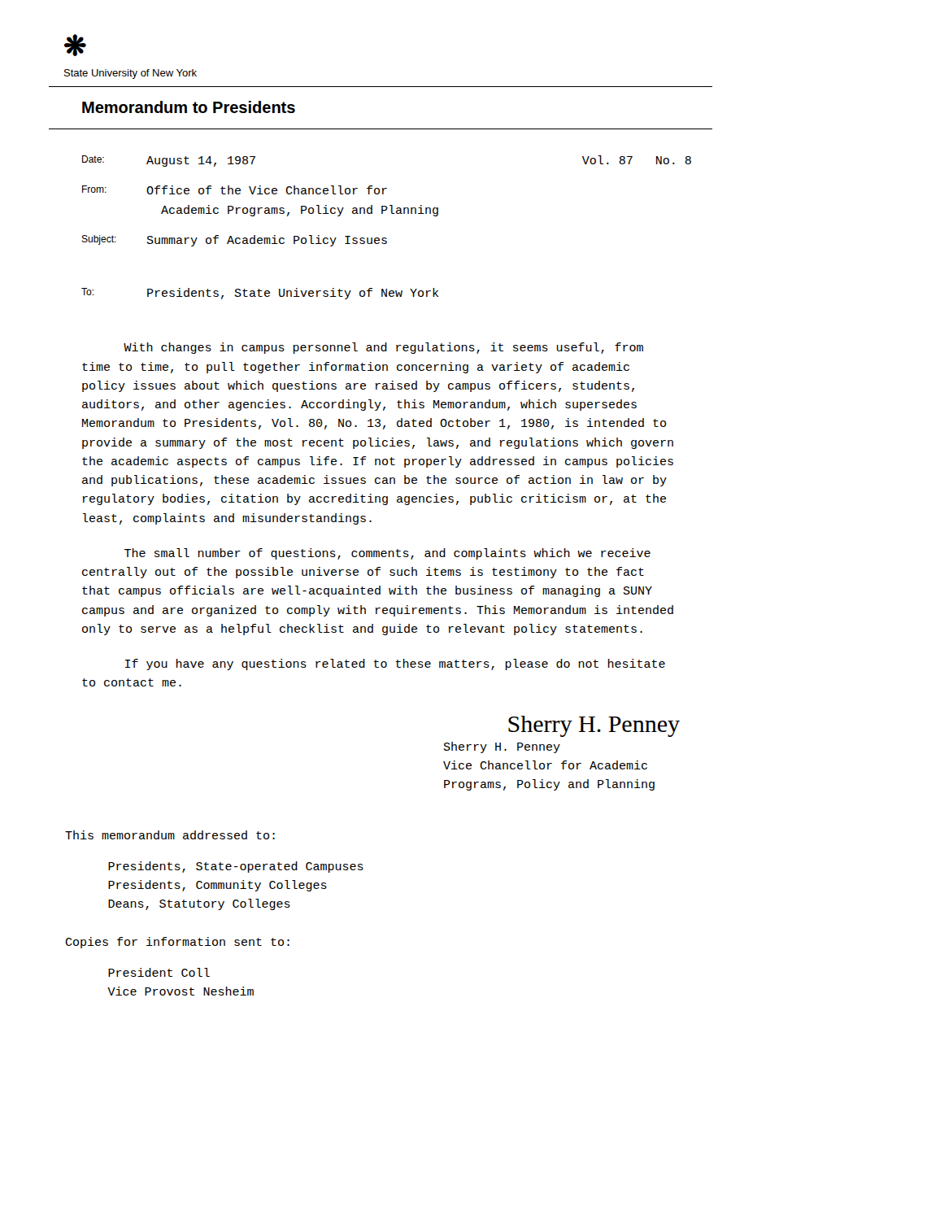❋
State University of New York
Memorandum to Presidents
| Date: | August 14, 1987 | Vol. 87 No. 8 |
| From: | Office of the Vice Chancellor for Academic Programs, Policy and Planning |
| Subject: | Summary of Academic Policy Issues |
| To: | Presidents, State University of New York |
With changes in campus personnel and regulations, it seems useful, from time to time, to pull together information concerning a variety of academic policy issues about which questions are raised by campus officers, students, auditors, and other agencies. Accordingly, this Memorandum, which supersedes Memorandum to Presidents, Vol. 80, No. 13, dated October 1, 1980, is intended to provide a summary of the most recent policies, laws, and regulations which govern the academic aspects of campus life. If not properly addressed in campus policies and publications, these academic issues can be the source of action in law or by regulatory bodies, citation by accrediting agencies, public criticism or, at the least, complaints and misunderstandings.
The small number of questions, comments, and complaints which we receive centrally out of the possible universe of such items is testimony to the fact that campus officials are well-acquainted with the business of managing a SUNY campus and are organized to comply with requirements. This Memorandum is intended only to serve as a helpful checklist and guide to relevant policy statements.
If you have any questions related to these matters, please do not hesitate to contact me.
Sherry H. Penney
Sherry H. Penney
Vice Chancellor for Academic
Programs, Policy and Planning
This memorandum addressed to:
Presidents, State-operated Campuses
Presidents, Community Colleges
Deans, Statutory Colleges
Copies for information sent to:
President Coll
Vice Provost Nesheim